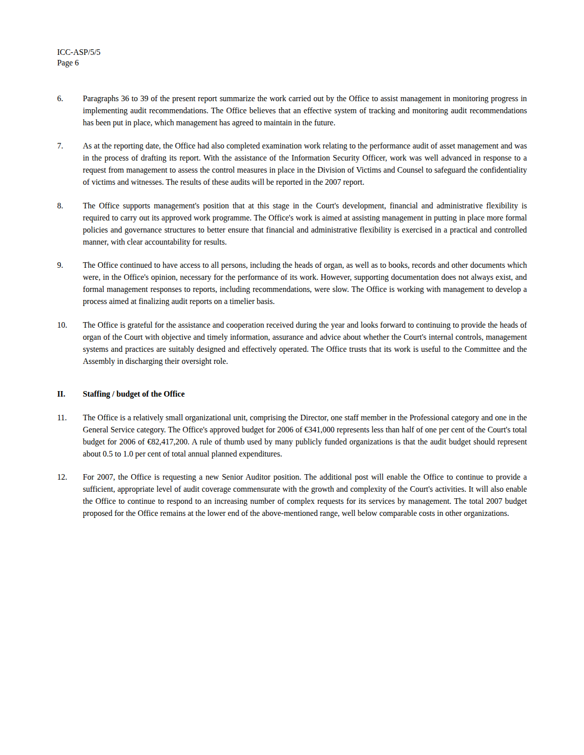ICC-ASP/5/5
Page 6
6. Paragraphs 36 to 39 of the present report summarize the work carried out by the Office to assist management in monitoring progress in implementing audit recommendations. The Office believes that an effective system of tracking and monitoring audit recommendations has been put in place, which management has agreed to maintain in the future.
7. As at the reporting date, the Office had also completed examination work relating to the performance audit of asset management and was in the process of drafting its report. With the assistance of the Information Security Officer, work was well advanced in response to a request from management to assess the control measures in place in the Division of Victims and Counsel to safeguard the confidentiality of victims and witnesses. The results of these audits will be reported in the 2007 report.
8. The Office supports management's position that at this stage in the Court's development, financial and administrative flexibility is required to carry out its approved work programme. The Office's work is aimed at assisting management in putting in place more formal policies and governance structures to better ensure that financial and administrative flexibility is exercised in a practical and controlled manner, with clear accountability for results.
9. The Office continued to have access to all persons, including the heads of organ, as well as to books, records and other documents which were, in the Office's opinion, necessary for the performance of its work. However, supporting documentation does not always exist, and formal management responses to reports, including recommendations, were slow. The Office is working with management to develop a process aimed at finalizing audit reports on a timelier basis.
10. The Office is grateful for the assistance and cooperation received during the year and looks forward to continuing to provide the heads of organ of the Court with objective and timely information, assurance and advice about whether the Court's internal controls, management systems and practices are suitably designed and effectively operated. The Office trusts that its work is useful to the Committee and the Assembly in discharging their oversight role.
II. Staffing / budget of the Office
11. The Office is a relatively small organizational unit, comprising the Director, one staff member in the Professional category and one in the General Service category. The Office's approved budget for 2006 of €341,000 represents less than half of one per cent of the Court's total budget for 2006 of €82,417,200. A rule of thumb used by many publicly funded organizations is that the audit budget should represent about 0.5 to 1.0 per cent of total annual planned expenditures.
12. For 2007, the Office is requesting a new Senior Auditor position. The additional post will enable the Office to continue to provide a sufficient, appropriate level of audit coverage commensurate with the growth and complexity of the Court's activities. It will also enable the Office to continue to respond to an increasing number of complex requests for its services by management. The total 2007 budget proposed for the Office remains at the lower end of the above-mentioned range, well below comparable costs in other organizations.